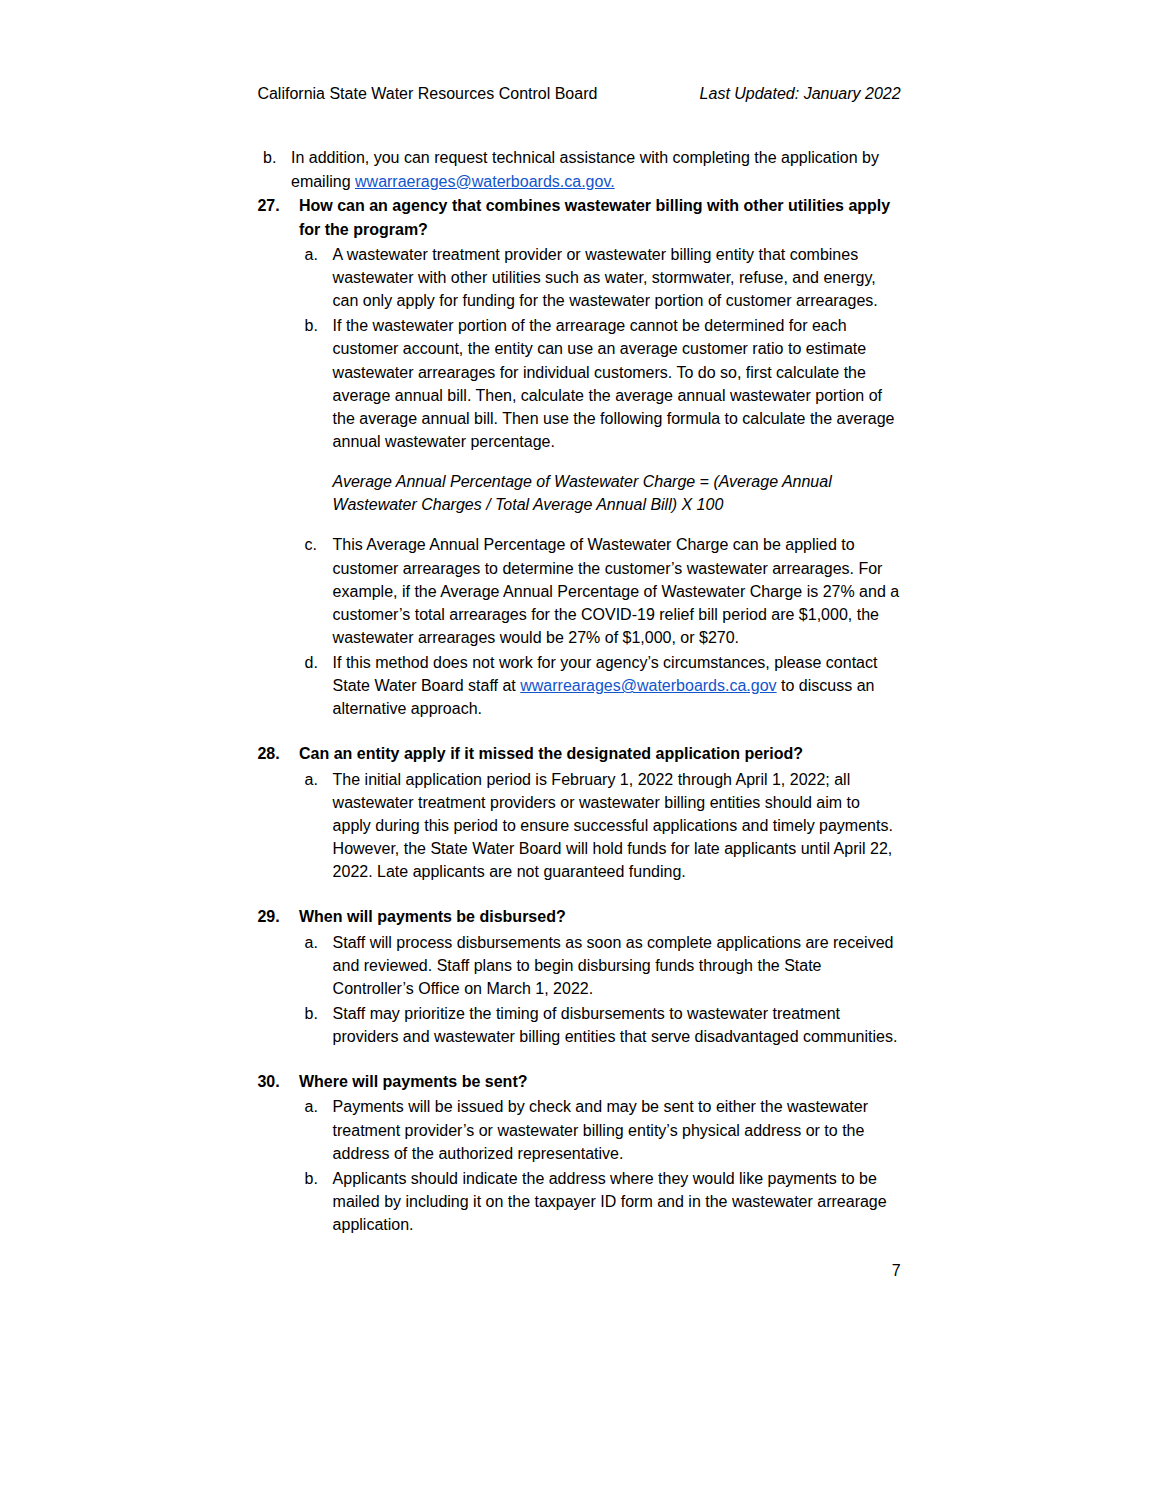California State Water Resources Control Board
Last Updated: January 2022
b. In addition, you can request technical assistance with completing the application by emailing wwarraerages@waterboards.ca.gov.
27. How can an agency that combines wastewater billing with other utilities apply for the program?
a. A wastewater treatment provider or wastewater billing entity that combines wastewater with other utilities such as water, stormwater, refuse, and energy, can only apply for funding for the wastewater portion of customer arrearages.
b. If the wastewater portion of the arrearage cannot be determined for each customer account, the entity can use an average customer ratio to estimate wastewater arrearages for individual customers. To do so, first calculate the average annual bill. Then, calculate the average annual wastewater portion of the average annual bill. Then use the following formula to calculate the average annual wastewater percentage.
Average Annual Percentage of Wastewater Charge = (Average Annual Wastewater Charges / Total Average Annual Bill) X 100
c. This Average Annual Percentage of Wastewater Charge can be applied to customer arrearages to determine the customer’s wastewater arrearages. For example, if the Average Annual Percentage of Wastewater Charge is 27% and a customer’s total arrearages for the COVID-19 relief bill period are $1,000, the wastewater arrearages would be 27% of $1,000, or $270.
d. If this method does not work for your agency’s circumstances, please contact State Water Board staff at wwarrearages@waterboards.ca.gov to discuss an alternative approach.
28. Can an entity apply if it missed the designated application period?
a. The initial application period is February 1, 2022 through April 1, 2022; all wastewater treatment providers or wastewater billing entities should aim to apply during this period to ensure successful applications and timely payments. However, the State Water Board will hold funds for late applicants until April 22, 2022. Late applicants are not guaranteed funding.
29. When will payments be disbursed?
a. Staff will process disbursements as soon as complete applications are received and reviewed. Staff plans to begin disbursing funds through the State Controller’s Office on March 1, 2022.
b. Staff may prioritize the timing of disbursements to wastewater treatment providers and wastewater billing entities that serve disadvantaged communities.
30. Where will payments be sent?
a. Payments will be issued by check and may be sent to either the wastewater treatment provider’s or wastewater billing entity’s physical address or to the address of the authorized representative.
b. Applicants should indicate the address where they would like payments to be mailed by including it on the taxpayer ID form and in the wastewater arrearage application.
7